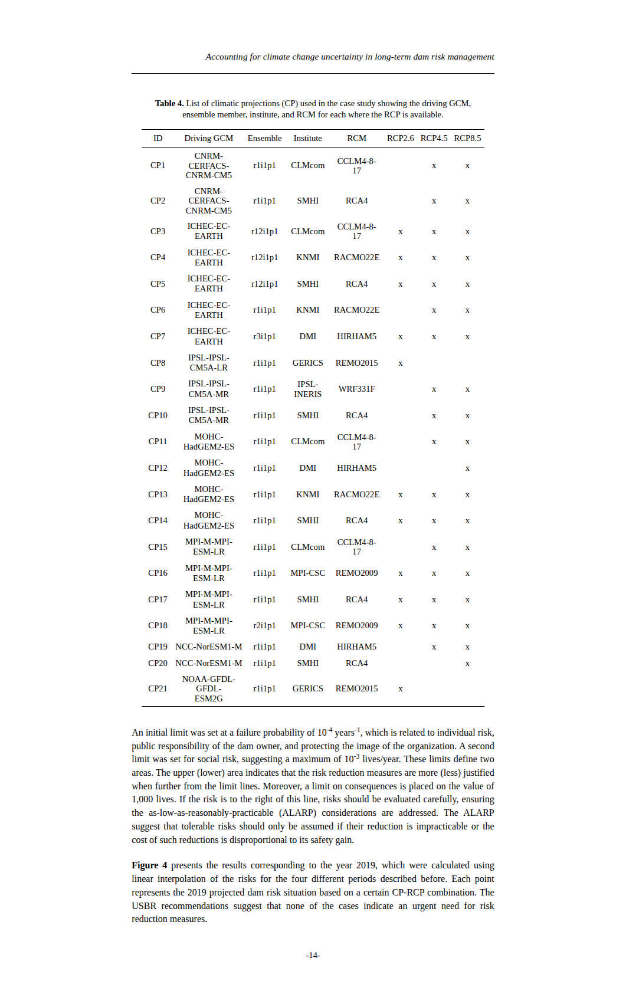Accounting for climate change uncertainty in long-term dam risk management
Table 4. List of climatic projections (CP) used in the case study showing the driving GCM, ensemble member, institute, and RCM for each where the RCP is available.
| ID | Driving GCM | Ensemble | Institute | RCM | RCP2.6 | RCP4.5 | RCP8.5 |
| --- | --- | --- | --- | --- | --- | --- | --- |
| CP1 | CNRM-CERFACS- CNRM-CM5 | r1i1p1 | CLMcom | CCLM4-8- 17 | | x | x |
| CP2 | CNRM-CERFACS- CNRM-CM5 | r1i1p1 | SMHI | RCA4 | | x | x |
| CP3 | ICHEC-EC-EARTH | r12i1p1 | CLMcom | CCLM4-8- 17 | x | x | x |
| CP4 | ICHEC-EC-EARTH | r12i1p1 | KNMI | RACMO22E | x | x | x |
| CP5 | ICHEC-EC-EARTH | r12i1p1 | SMHI | RCA4 | x | x | x |
| CP6 | ICHEC-EC-EARTH | r1i1p1 | KNMI | RACMO22E | | x | x |
| CP7 | ICHEC-EC-EARTH | r3i1p1 | DMI | HIRHAM5 | x | x | x |
| CP8 | IPSL-IPSL-CM5A-LR | r1i1p1 | GERICS | REMO2015 | x | | |
| CP9 | IPSL-IPSL-CM5A-MR | r1i1p1 | IPSL- INERIS | WRF331F | | x | x |
| CP10 | IPSL-IPSL-CM5A-MR | r1i1p1 | SMHI | RCA4 | | x | x |
| CP11 | MOHC-HadGEM2-ES | r1i1p1 | CLMcom | CCLM4-8- 17 | | x | x |
| CP12 | MOHC-HadGEM2-ES | r1i1p1 | DMI | HIRHAM5 | | | x |
| CP13 | MOHC-HadGEM2-ES | r1i1p1 | KNMI | RACMO22E | x | x | x |
| CP14 | MOHC-HadGEM2-ES | r1i1p1 | SMHI | RCA4 | x | x | x |
| CP15 | MPI-M-MPI-ESM-LR | r1i1p1 | CLMcom | CCLM4-8- 17 | | x | x |
| CP16 | MPI-M-MPI-ESM-LR | r1i1p1 | MPI-CSC | REMO2009 | x | x | x |
| CP17 | MPI-M-MPI-ESM-LR | r1i1p1 | SMHI | RCA4 | x | x | x |
| CP18 | MPI-M-MPI-ESM-LR | r2i1p1 | MPI-CSC | REMO2009 | x | x | x |
| CP19 | NCC-NorESM1-M | r1i1p1 | DMI | HIRHAM5 | | x | x |
| CP20 | NCC-NorESM1-M | r1i1p1 | SMHI | RCA4 | | | x |
| CP21 | NOAA-GFDL-GFDL- ESM2G | r1i1p1 | GERICS | REMO2015 | x | | |
An initial limit was set at a failure probability of 10-4 years-1, which is related to individual risk, public responsibility of the dam owner, and protecting the image of the organization. A second limit was set for social risk, suggesting a maximum of 10-3 lives/year. These limits define two areas. The upper (lower) area indicates that the risk reduction measures are more (less) justified when further from the limit lines. Moreover, a limit on consequences is placed on the value of 1,000 lives. If the risk is to the right of this line, risks should be evaluated carefully, ensuring the as-low-as-reasonably-practicable (ALARP) considerations are addressed. The ALARP suggest that tolerable risks should only be assumed if their reduction is impracticable or the cost of such reductions is disproportional to its safety gain.
Figure 4 presents the results corresponding to the year 2019, which were calculated using linear interpolation of the risks for the four different periods described before. Each point represents the 2019 projected dam risk situation based on a certain CP-RCP combination. The USBR recommendations suggest that none of the cases indicate an urgent need for risk reduction measures.
-14-